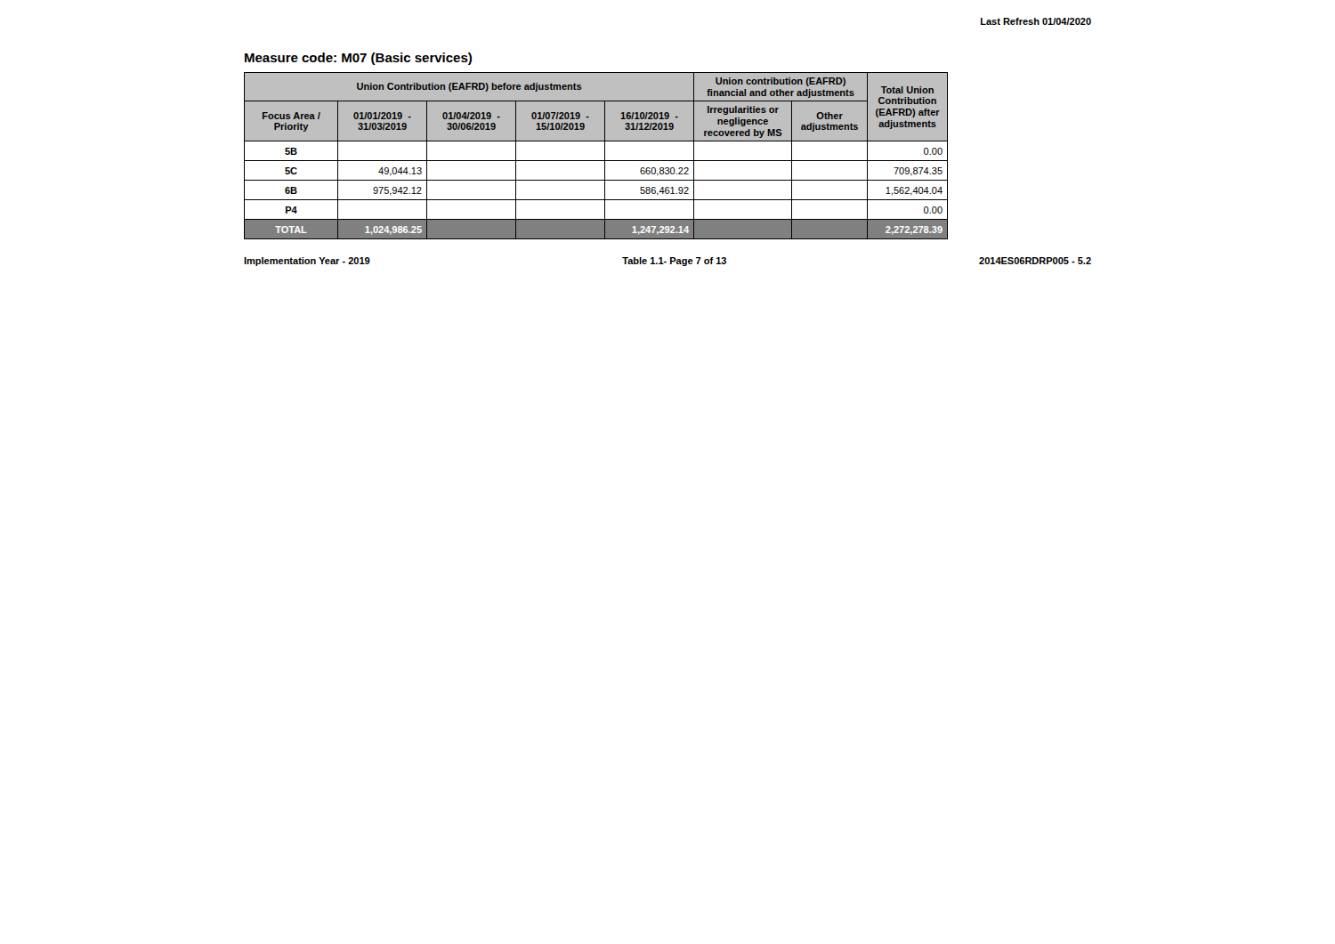Last Refresh 01/04/2020
Measure code: M07 (Basic services)
| Union Contribution (EAFRD) before adjustments | Union contribution (EAFRD) financial and other adjustments | Total Union Contribution (EAFRD) after adjustments |
| --- | --- | --- |
| Focus Area / Priority | 01/01/2019 - 31/03/2019 | 01/04/2019 - 30/06/2019 | 01/07/2019 - 15/10/2019 | 16/10/2019 - 31/12/2019 | Irregularities or negligence recovered by MS | Other adjustments |
| 5B | | | | | | | 0.00 |
| 5C | 49,044.13 | | | 660,830.22 | | | 709,874.35 |
| 6B | 975,942.12 | | | 586,461.92 | | | 1,562,404.04 |
| P4 | | | | | | | 0.00 |
| TOTAL | 1,024,986.25 | | | 1,247,292.14 | | | 2,272,278.39 |
Implementation Year - 2019 2014ES06RDRP005 - 5.2
Table 1.1- Page 7 of 13